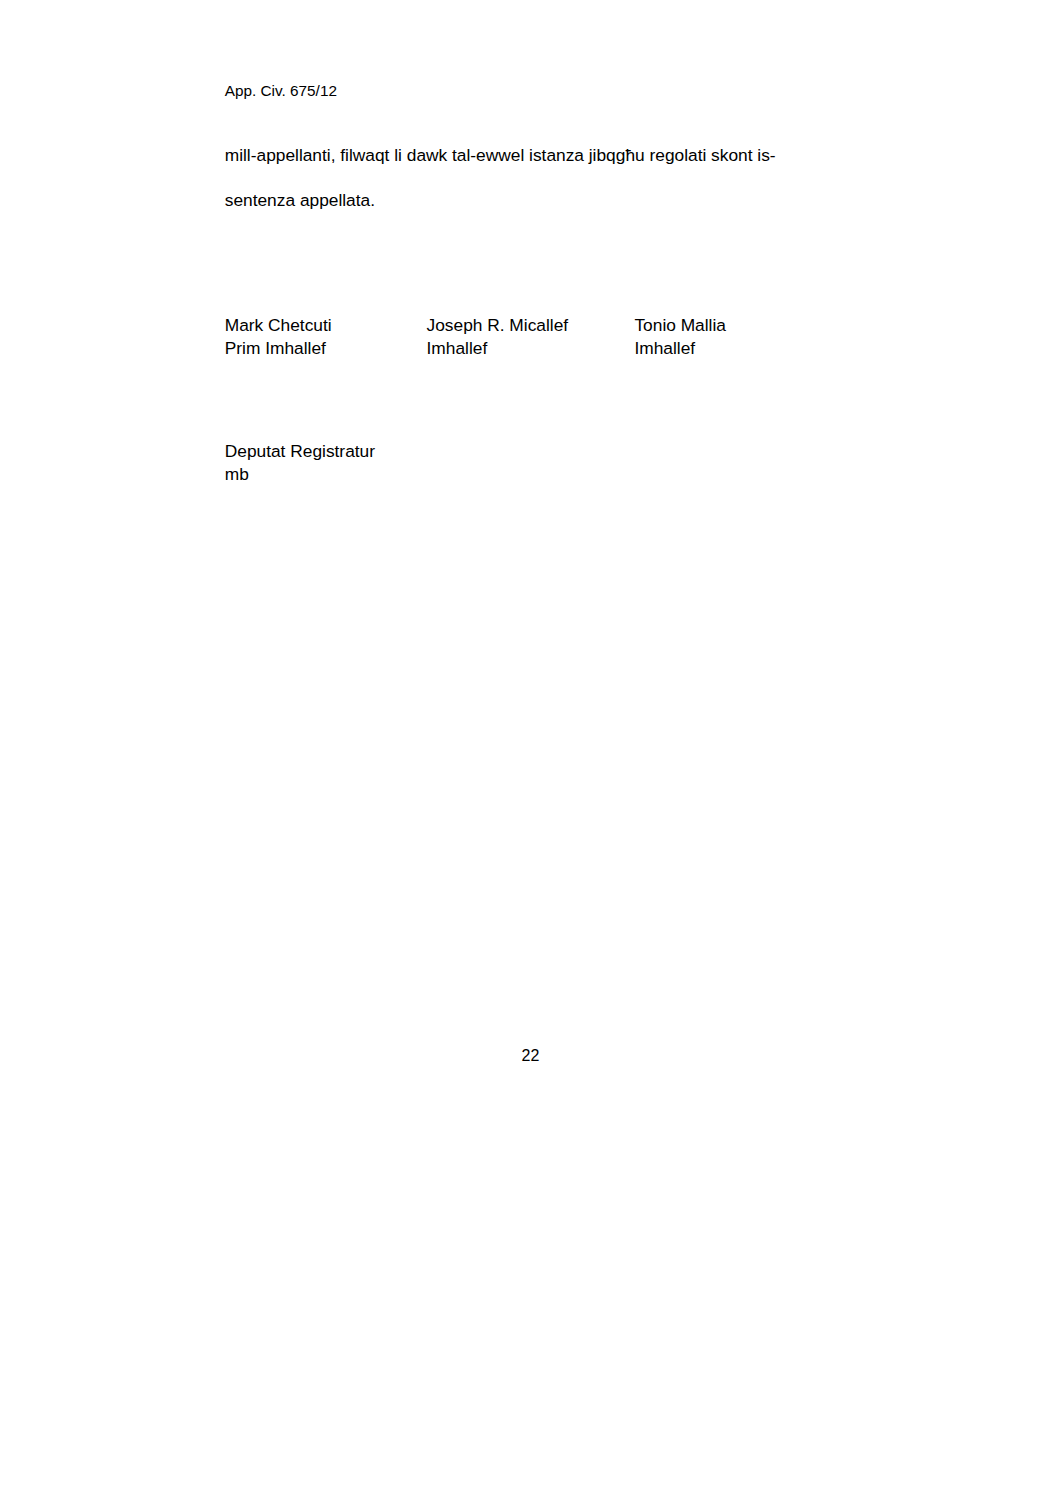App. Civ. 675/12
mill-appellanti, filwaqt li dawk tal-ewwel istanza jibqgħu regolati skont is-sentenza appellata.
| Mark Chetcuti Prim Imhallef | Joseph R. Micallef Imhallef | Tonio Mallia Imhallef |
Deputat Registratur
mb
22